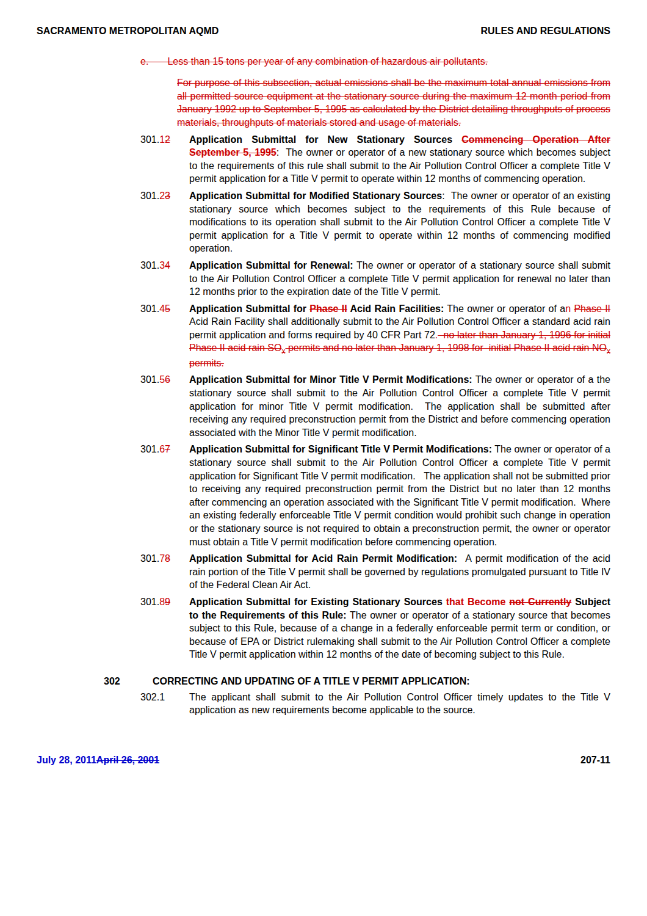SACRAMENTO METROPOLITAN AQMD RULES AND REGULATIONS
e. Less than 15 tons per year of any combination of hazardous air pollutants.
For purpose of this subsection, actual emissions shall be the maximum total annual emissions from all permitted source equipment at the stationary source during the maximum 12 month period from January 1992 up to September 5, 1995 as calculated by the District detailing throughputs of process materials, throughputs of materials stored and usage of materials.
301.12
Application Submittal for New Stationary Sources Commencing Operation After September 5, 1995: The owner or operator of a new stationary source which becomes subject to the requirements of this rule shall submit to the Air Pollution Control Officer a complete Title V permit application for a Title V permit to operate within 12 months of commencing operation.
301.23
Application Submittal for Modified Stationary Sources: The owner or operator of an existing stationary source which becomes subject to the requirements of this Rule because of modifications to its operation shall submit to the Air Pollution Control Officer a complete Title V permit application for a Title V permit to operate within 12 months of commencing modified operation.
301.34
Application Submittal for Renewal: The owner or operator of a stationary source shall submit to the Air Pollution Control Officer a complete Title V permit application for renewal no later than 12 months prior to the expiration date of the Title V permit.
301.45
Application Submittal for Phase II Acid Rain Facilities: The owner or operator of an Phase II Acid Rain Facility shall additionally submit to the Air Pollution Control Officer a standard acid rain permit application and forms required by 40 CFR Part 72. no later than January 1, 1996 for initial Phase II acid rain SOx permits and no later than January 1, 1998 for initial Phase II acid rain NOx permits.
301.56
Application Submittal for Minor Title V Permit Modifications: The owner or operator of a the stationary source shall submit to the Air Pollution Control Officer a complete Title V permit application for minor Title V permit modification. The application shall be submitted after receiving any required preconstruction permit from the District and before commencing operation associated with the Minor Title V permit modification.
301.67
Application Submittal for Significant Title V Permit Modifications: The owner or operator of a stationary source shall submit to the Air Pollution Control Officer a complete Title V permit application for Significant Title V permit modification. The application shall not be submitted prior to receiving any required preconstruction permit from the District but no later than 12 months after commencing an operation associated with the Significant Title V permit modification. Where an existing federally enforceable Title V permit condition would prohibit such change in operation or the stationary source is not required to obtain a preconstruction permit, the owner or operator must obtain a Title V permit modification before commencing operation.
301.78
Application Submittal for Acid Rain Permit Modification: A permit modification of the acid rain portion of the Title V permit shall be governed by regulations promulgated pursuant to Title IV of the Federal Clean Air Act.
301.89
Application Submittal for Existing Stationary Sources that Become not Currently Subject to the Requirements of this Rule: The owner or operator of a stationary source that becomes subject to this Rule, because of a change in a federally enforceable permit term or condition, or because of EPA or District rulemaking shall submit to the Air Pollution Control Officer a complete Title V permit application within 12 months of the date of becoming subject to this Rule.
302
CORRECTING AND UPDATING OF A TITLE V PERMIT APPLICATION:
302.1
The applicant shall submit to the Air Pollution Control Officer timely updates to the Title V application as new requirements become applicable to the source.
July 28, 2011 April 26, 2001 207-11